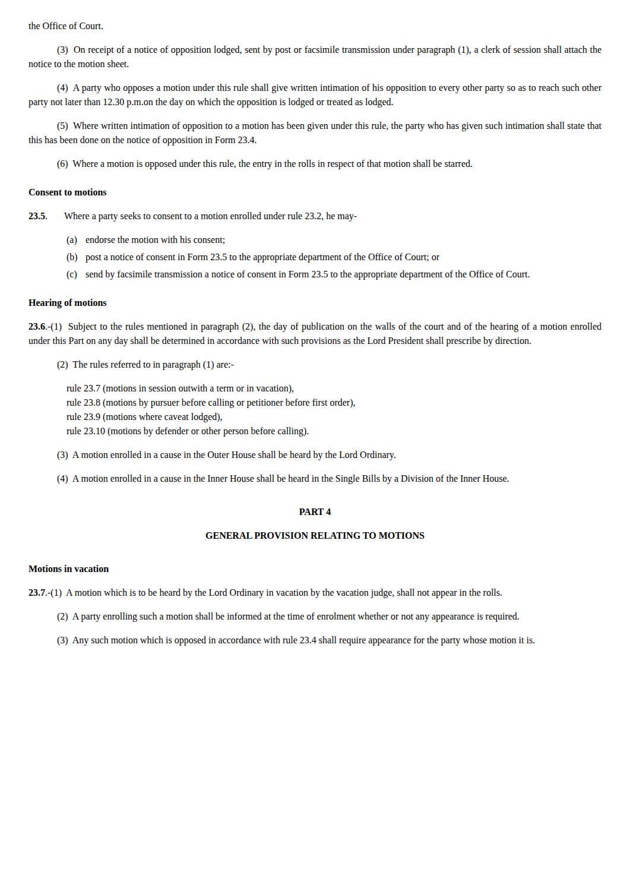the Office of Court.
(3) On receipt of a notice of opposition lodged, sent by post or facsimile transmission under paragraph (1), a clerk of session shall attach the notice to the motion sheet.
(4) A party who opposes a motion under this rule shall give written intimation of his opposition to every other party so as to reach such other party not later than 12.30 p.m.on the day on which the opposition is lodged or treated as lodged.
(5) Where written intimation of opposition to a motion has been given under this rule, the party who has given such intimation shall state that this has been done on the notice of opposition in Form 23.4.
(6) Where a motion is opposed under this rule, the entry in the rolls in respect of that motion shall be starred.
Consent to motions
23.5. Where a party seeks to consent to a motion enrolled under rule 23.2, he may-
(a) endorse the motion with his consent;
(b) post a notice of consent in Form 23.5 to the appropriate department of the Office of Court; or
(c) send by facsimile transmission a notice of consent in Form 23.5 to the appropriate department of the Office of Court.
Hearing of motions
23.6.-(1) Subject to the rules mentioned in paragraph (2), the day of publication on the walls of the court and of the hearing of a motion enrolled under this Part on any day shall be determined in accordance with such provisions as the Lord President shall prescribe by direction.
(2) The rules referred to in paragraph (1) are:-
rule 23.7 (motions in session outwith a term or in vacation),
rule 23.8 (motions by pursuer before calling or petitioner before first order),
rule 23.9 (motions where caveat lodged),
rule 23.10 (motions by defender or other person before calling).
(3) A motion enrolled in a cause in the Outer House shall be heard by the Lord Ordinary.
(4) A motion enrolled in a cause in the Inner House shall be heard in the Single Bills by a Division of the Inner House.
PART 4
GENERAL PROVISION RELATING TO MOTIONS
Motions in vacation
23.7.-(1) A motion which is to be heard by the Lord Ordinary in vacation by the vacation judge, shall not appear in the rolls.
(2) A party enrolling such a motion shall be informed at the time of enrolment whether or not any appearance is required.
(3) Any such motion which is opposed in accordance with rule 23.4 shall require appearance for the party whose motion it is.